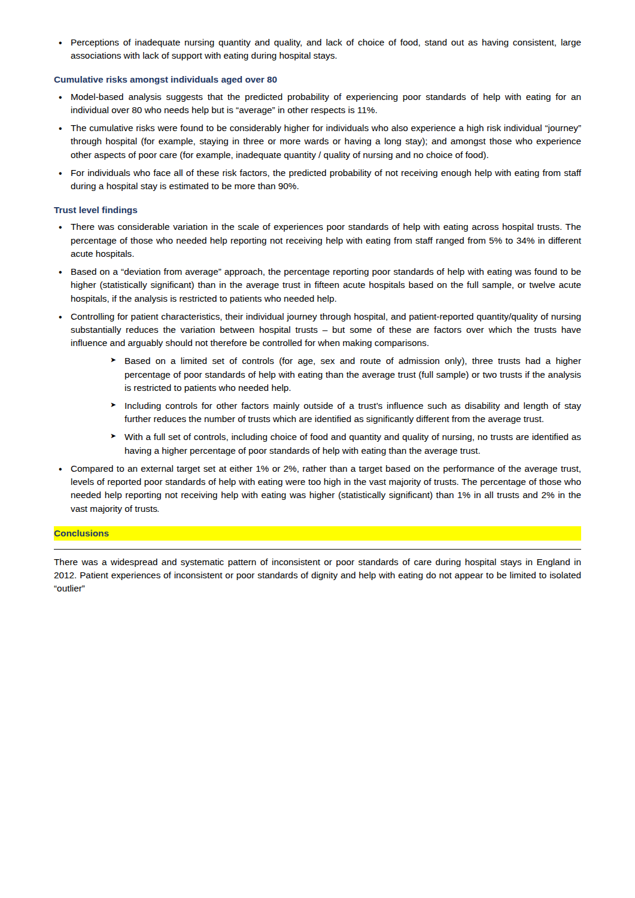Perceptions of inadequate nursing quantity and quality, and lack of choice of food, stand out as having consistent, large associations with lack of support with eating during hospital stays.
Cumulative risks amongst individuals aged over 80
Model-based analysis suggests that the predicted probability of experiencing poor standards of help with eating for an individual over 80 who needs help but is “average” in other respects is 11%.
The cumulative risks were found to be considerably higher for individuals who also experience a high risk individual “journey” through hospital (for example, staying in three or more wards or having a long stay); and amongst those who experience other aspects of poor care (for example, inadequate quantity / quality of nursing and no choice of food).
For individuals who face all of these risk factors, the predicted probability of not receiving enough help with eating from staff during a hospital stay is estimated to be more than 90%.
Trust level findings
There was considerable variation in the scale of experiences poor standards of help with eating across hospital trusts. The percentage of those who needed help reporting not receiving help with eating from staff ranged from 5% to 34% in different acute hospitals.
Based on a “deviation from average” approach, the percentage reporting poor standards of help with eating was found to be higher (statistically significant) than in the average trust in fifteen acute hospitals based on the full sample, or twelve acute hospitals, if the analysis is restricted to patients who needed help.
Controlling for patient characteristics, their individual journey through hospital, and patient-reported quantity/quality of nursing substantially reduces the variation between hospital trusts – but some of these are factors over which the trusts have influence and arguably should not therefore be controlled for when making comparisons.
Based on a limited set of controls (for age, sex and route of admission only), three trusts had a higher percentage of poor standards of help with eating than the average trust (full sample) or two trusts if the analysis is restricted to patients who needed help.
Including controls for other factors mainly outside of a trust’s influence such as disability and length of stay further reduces the number of trusts which are identified as significantly different from the average trust.
With a full set of controls, including choice of food and quantity and quality of nursing, no trusts are identified as having a higher percentage of poor standards of help with eating than the average trust.
Compared to an external target set at either 1% or 2%, rather than a target based on the performance of the average trust, levels of reported poor standards of help with eating were too high in the vast majority of trusts. The percentage of those who needed help reporting not receiving help with eating was higher (statistically significant) than 1% in all trusts and 2% in the vast majority of trusts.
Conclusions
There was a widespread and systematic pattern of inconsistent or poor standards of care during hospital stays in England in 2012. Patient experiences of inconsistent or poor standards of dignity and help with eating do not appear to be limited to isolated “outlier”